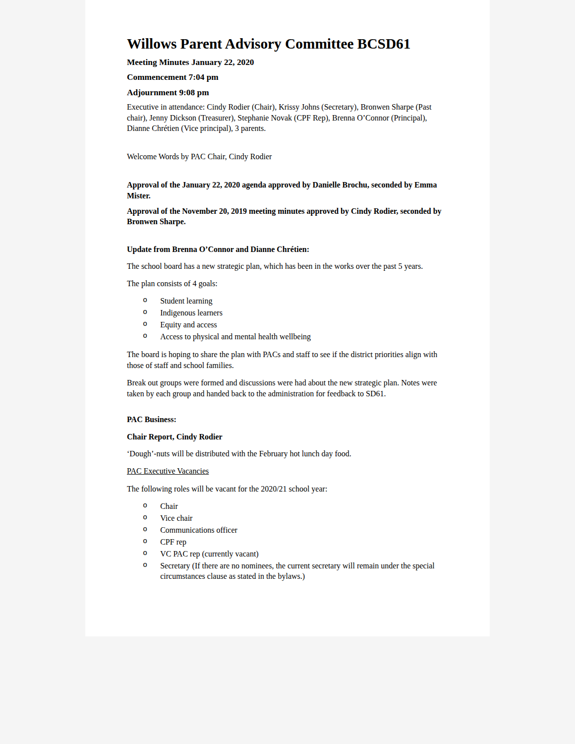Willows Parent Advisory Committee BCSD61
Meeting Minutes January 22, 2020
Commencement 7:04 pm
Adjournment 9:08 pm
Executive in attendance: Cindy Rodier (Chair), Krissy Johns (Secretary), Bronwen Sharpe (Past chair), Jenny Dickson (Treasurer), Stephanie Novak (CPF Rep), Brenna O’Connor (Principal), Dianne Chrétien (Vice principal), 3 parents.
Welcome Words by PAC Chair, Cindy Rodier
Approval of the January 22, 2020 agenda approved by Danielle Brochu, seconded by Emma Mister.
Approval of the November 20, 2019 meeting minutes approved by Cindy Rodier, seconded by Bronwen Sharpe.
Update from Brenna O’Connor and Dianne Chrétien:
The school board has a new strategic plan, which has been in the works over the past 5 years.
The plan consists of 4 goals:
Student learning
Indigenous learners
Equity and access
Access to physical and mental health wellbeing
The board is hoping to share the plan with PACs and staff to see if the district priorities align with those of staff and school families.
Break out groups were formed and discussions were had about the new strategic plan. Notes were taken by each group and handed back to the administration for feedback to SD61.
PAC Business:
Chair Report, Cindy Rodier
‘Dough’-nuts will be distributed with the February hot lunch day food.
PAC Executive Vacancies
The following roles will be vacant for the 2020/21 school year:
Chair
Vice chair
Communications officer
CPF rep
VC PAC rep (currently vacant)
Secretary (If there are no nominees, the current secretary will remain under the special circumstances clause as stated in the bylaws.)